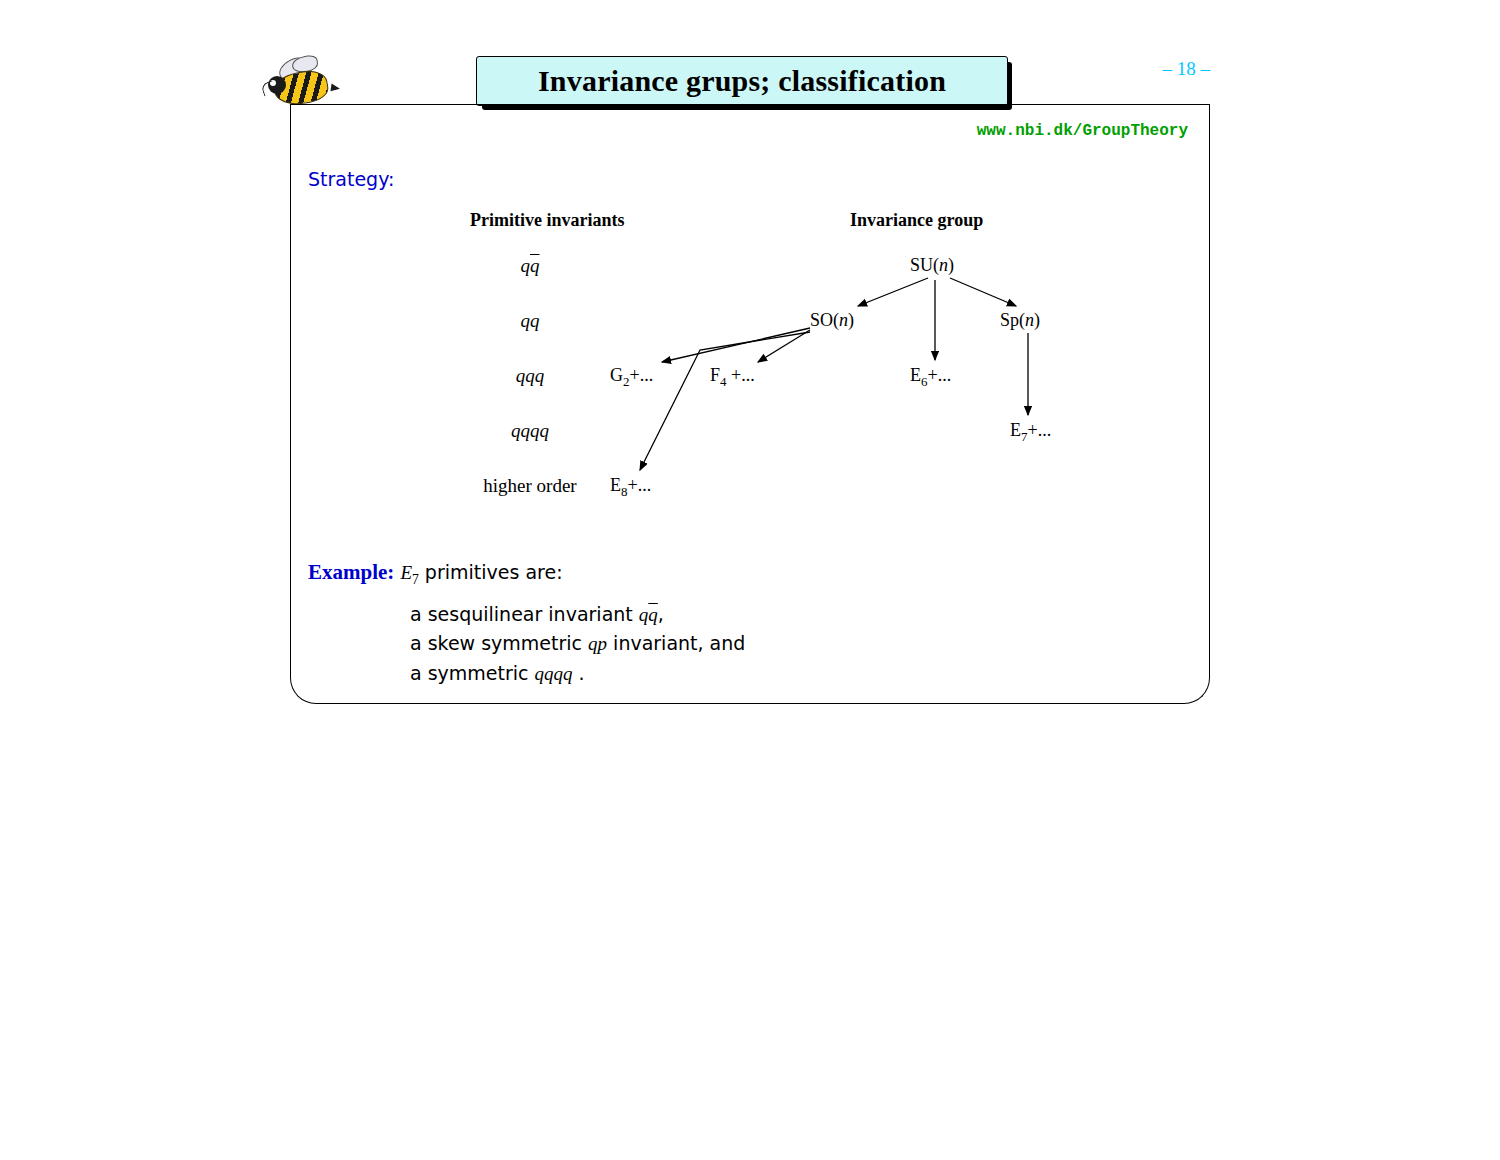Invariance grups; classification
– 18 –
www.nbi.dk/GroupTheory
Strategy:
Primitive invariants
Invariance group
qq
qq
qqq
qqqq
higher order
SU(n)
SO(n)
Sp(n)
G2+...
F4 +...
E6+...
E7+...
E8+...
Example: E7 primitives are:
a sesquilinear invariant qq,
a skew symmetric qp invariant, and
a symmetric qqqq .